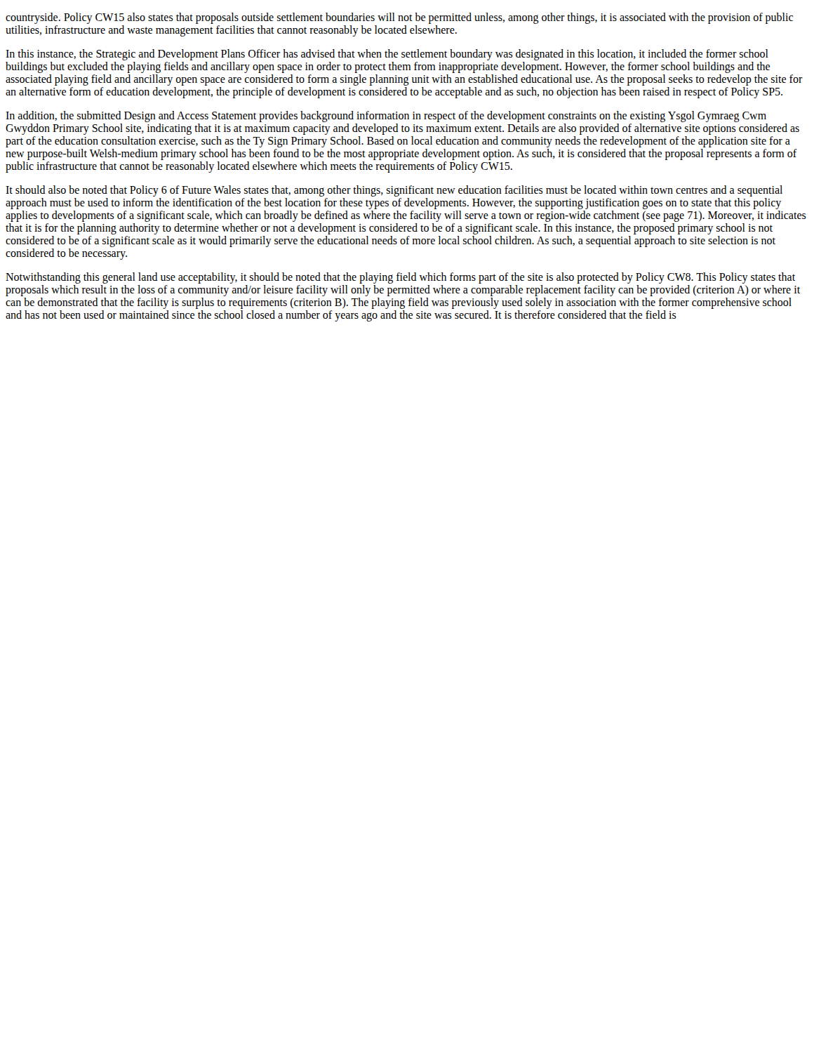countryside. Policy CW15 also states that proposals outside settlement boundaries will not be permitted unless, among other things, it is associated with the provision of public utilities, infrastructure and waste management facilities that cannot reasonably be located elsewhere.
In this instance, the Strategic and Development Plans Officer has advised that when the settlement boundary was designated in this location, it included the former school buildings but excluded the playing fields and ancillary open space in order to protect them from inappropriate development. However, the former school buildings and the associated playing field and ancillary open space are considered to form a single planning unit with an established educational use. As the proposal seeks to redevelop the site for an alternative form of education development, the principle of development is considered to be acceptable and as such, no objection has been raised in respect of Policy SP5.
In addition, the submitted Design and Access Statement provides background information in respect of the development constraints on the existing Ysgol Gymraeg Cwm Gwyddon Primary School site, indicating that it is at maximum capacity and developed to its maximum extent. Details are also provided of alternative site options considered as part of the education consultation exercise, such as the Ty Sign Primary School. Based on local education and community needs the redevelopment of the application site for a new purpose-built Welsh-medium primary school has been found to be the most appropriate development option. As such, it is considered that the proposal represents a form of public infrastructure that cannot be reasonably located elsewhere which meets the requirements of Policy CW15.
It should also be noted that Policy 6 of Future Wales states that, among other things, significant new education facilities must be located within town centres and a sequential approach must be used to inform the identification of the best location for these types of developments. However, the supporting justification goes on to state that this policy applies to developments of a significant scale, which can broadly be defined as where the facility will serve a town or region-wide catchment (see page 71). Moreover, it indicates that it is for the planning authority to determine whether or not a development is considered to be of a significant scale. In this instance, the proposed primary school is not considered to be of a significant scale as it would primarily serve the educational needs of more local school children. As such, a sequential approach to site selection is not considered to be necessary.
Notwithstanding this general land use acceptability, it should be noted that the playing field which forms part of the site is also protected by Policy CW8. This Policy states that proposals which result in the loss of a community and/or leisure facility will only be permitted where a comparable replacement facility can be provided (criterion A) or where it can be demonstrated that the facility is surplus to requirements (criterion B). The playing field was previously used solely in association with the former comprehensive school and has not been used or maintained since the school closed a number of years ago and the site was secured. It is therefore considered that the field is